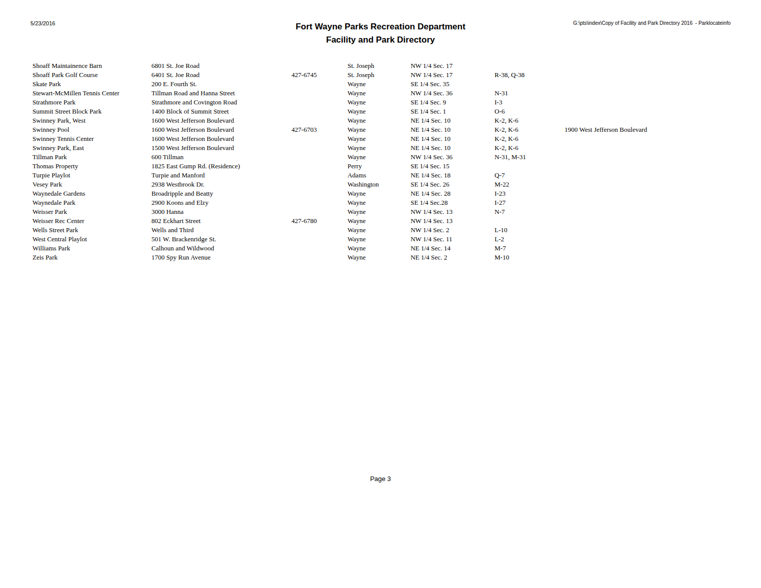5/23/2016
G:\pts\index\Copy of Facility and Park Directory 2016 - Parklocateinfo
Fort Wayne Parks Recreation Department
Facility and Park Directory
| Shoaff Maintainence Barn | 6801 St. Joe Road | | St. Joseph | NW 1/4 Sec. 17 | | |
| Shoaff Park Golf Course | 6401 St. Joe Road | 427-6745 | St. Joseph | NW 1/4 Sec. 17 | R-38, Q-38 | |
| Skate Park | 200 E. Fourth St. | | Wayne | SE 1/4 Sec. 35 | | |
| Stewart-McMillen Tennis Center | Tillman Road and Hanna Street | | Wayne | NW 1/4 Sec. 36 | N-31 | |
| Strathmore Park | Strathmore and Covington Road | | Wayne | SE 1/4 Sec. 9 | I-3 | |
| Summit Street Block Park | 1400 Block of Summit Street | | Wayne | SE 1/4 Sec. 1 | O-6 | |
| Swinney Park, West | 1600 West Jefferson Boulevard | | Wayne | NE 1/4 Sec. 10 | K-2, K-6 | |
| Swinney Pool | 1600 West Jefferson Boulevard | 427-6703 | Wayne | NE 1/4 Sec. 10 | K-2, K-6 | 1900 West Jefferson Boulevard |
| Swinney Tennis Center | 1600 West Jefferson Boulevard | | Wayne | NE 1/4 Sec. 10 | K-2, K-6 | |
| Swinney Park, East | 1500 West Jefferson Boulevard | | Wayne | NE 1/4 Sec. 10 | K-2, K-6 | |
| Tillman Park | 600 Tillman | | Wayne | NW 1/4 Sec. 36 | N-31, M-31 | |
| Thomas Property | 1825 East Gump Rd. (Residence) | | Perry | SE 1/4 Sec. 15 | | |
| Turpie Playlot | Turpie and Manford | | Adams | NE 1/4 Sec. 18 | Q-7 | |
| Vesey Park | 2938 Westbrook Dr. | | Washington | SE 1/4 Sec. 26 | M-22 | |
| Waynedale Gardens | Broadripple and Beatty | | Wayne | NE 1/4 Sec. 28 | I-23 | |
| Waynedale Park | 2900 Koons and Elzy | | Wayne | SE 1/4 Sec.28 | I-27 | |
| Weisser Park | 3000 Hanna | | Wayne | NW 1/4 Sec. 13 | N-7 | |
| Weisser Rec Center | 802 Eckhart Street | 427-6780 | Wayne | NW 1/4 Sec. 13 | | |
| Wells Street Park | Wells and Third | | Wayne | NW 1/4 Sec. 2 | L-10 | |
| West Central Playlot | 501 W. Brackenridge St. | | Wayne | NW 1/4 Sec. 11 | L-2 | |
| Williams Park | Calhoun and Wildwood | | Wayne | NE 1/4 Sec. 14 | M-7 | |
| Zeis Park | 1700 Spy Run Avenue | | Wayne | NE 1/4 Sec. 2 | M-10 | |
Page 3